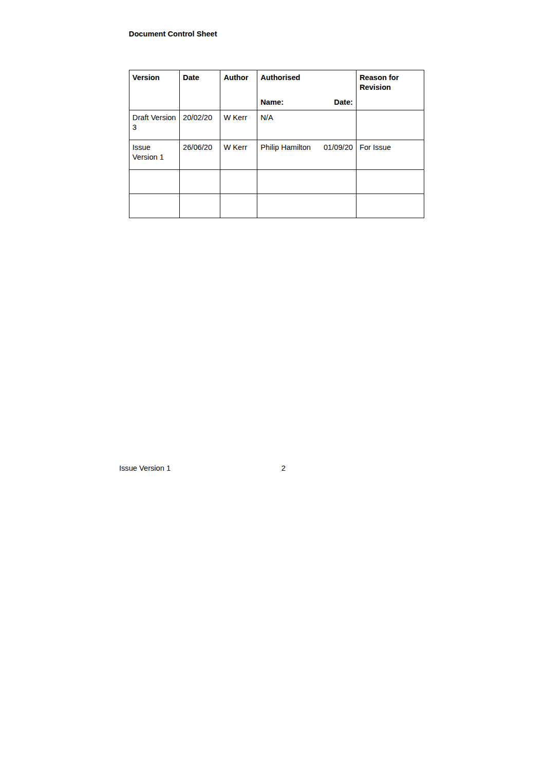Document Control Sheet
| Version | Date | Author | Authorised Name: Date: | Reason for Revision |
| --- | --- | --- | --- | --- |
| Draft Version 3 | 20/02/20 | W Kerr | N/A | |
| Issue Version 1 | 26/06/20 | W Kerr | Philip Hamilton 01/09/20 | For Issue |
Issue Version 1 2